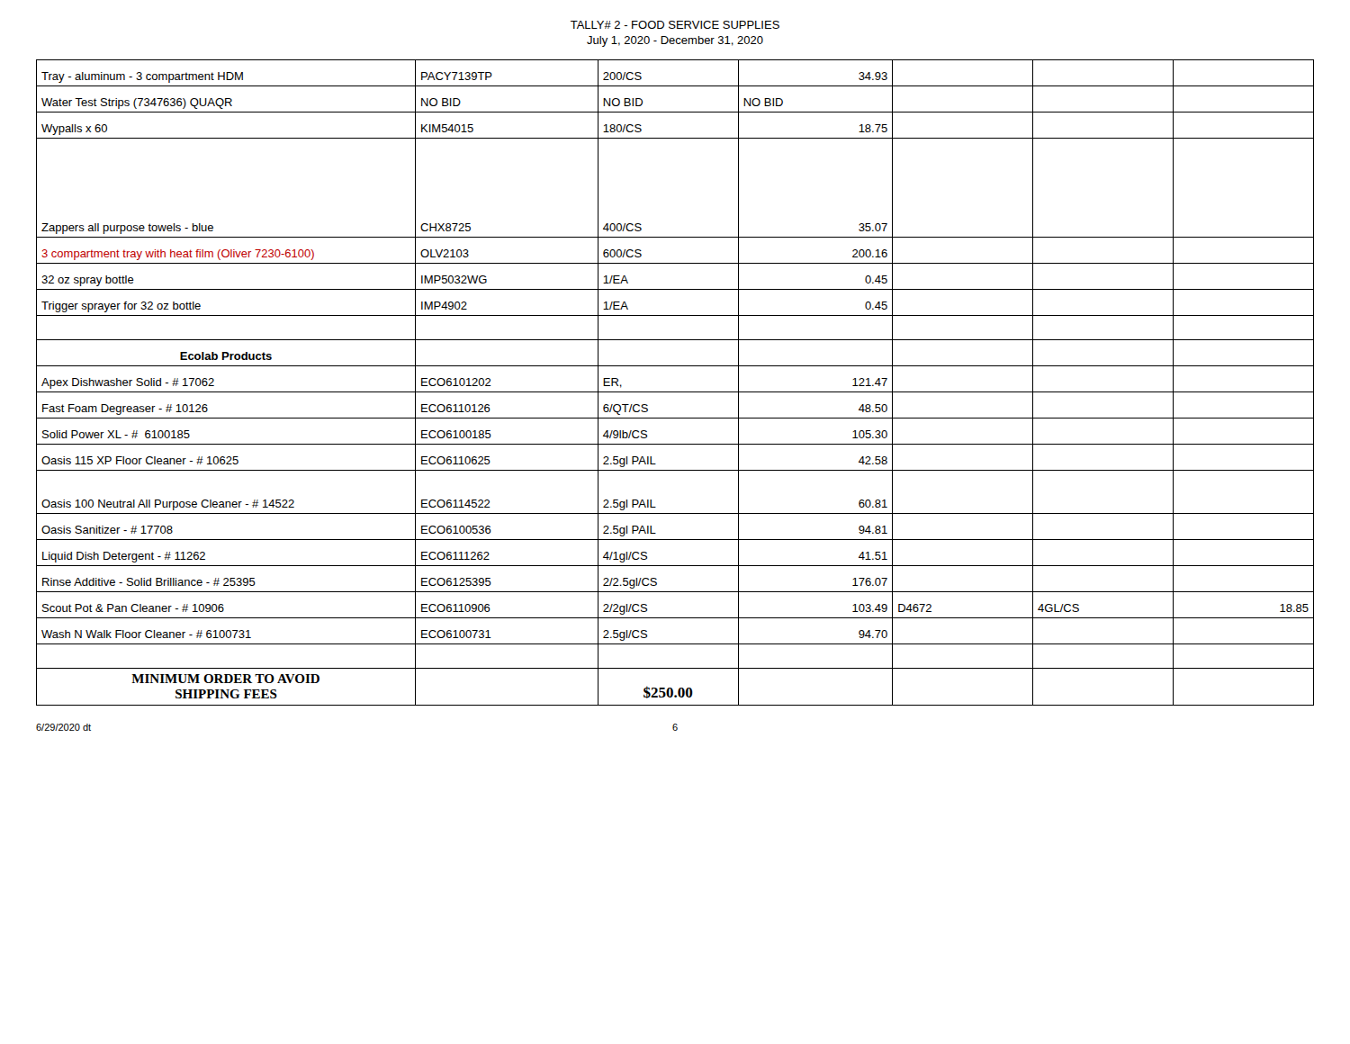TALLY# 2 - FOOD SERVICE SUPPLIES
July 1, 2020 - December 31, 2020
| Tray - aluminum - 3 compartment HDM | PACY7139TP | 200/CS | 34.93 | | | |
| Water Test Strips (7347636) QUAQR | NO BID | NO BID | NO BID | | | |
| Wypalls x 60 | KIM54015 | 180/CS | 18.75 | | | |
| Zappers all purpose towels - blue | CHX8725 | 400/CS | 35.07 | | | |
| 3 compartment tray with heat film (Oliver 7230-6100) | OLV2103 | 600/CS | 200.16 | | | |
| 32 oz spray bottle | IMP5032WG | 1/EA | 0.45 | | | |
| Trigger sprayer for 32 oz bottle | IMP4902 | 1/EA | 0.45 | | | |
| Ecolab Products | | | | | | |
| Apex Dishwasher Solid - # 17062 | ECO6101202 | ER, | 121.47 | | | |
| Fast Foam Degreaser - # 10126 | ECO6110126 | 6/QT/CS | 48.50 | | | |
| Solid Power XL - # 6100185 | ECO6100185 | 4/9lb/CS | 105.30 | | | |
| Oasis 115 XP Floor Cleaner - # 10625 | ECO6110625 | 2.5gl PAIL | 42.58 | | | |
| Oasis 100 Neutral All Purpose Cleaner - # 14522 | ECO6114522 | 2.5gl PAIL | 60.81 | | | |
| Oasis Sanitizer - # 17708 | ECO6100536 | 2.5gl PAIL | 94.81 | | | |
| Liquid Dish Detergent - # 11262 | ECO6111262 | 4/1gl/CS | 41.51 | | | |
| Rinse Additive - Solid Brilliance - # 25395 | ECO6125395 | 2/2.5gl/CS | 176.07 | | | |
| Scout Pot & Pan Cleaner - # 10906 | ECO6110906 | 2/2gl/CS | 103.49 | D4672 | 4GL/CS | 18.85 |
| Wash N Walk Floor Cleaner - # 6100731 | ECO6100731 | 2.5gl/CS | 94.70 | | | |
| MINIMUM ORDER TO AVOID SHIPPING FEES | | $250.00 | | | | |
6/29/2020 dt 6